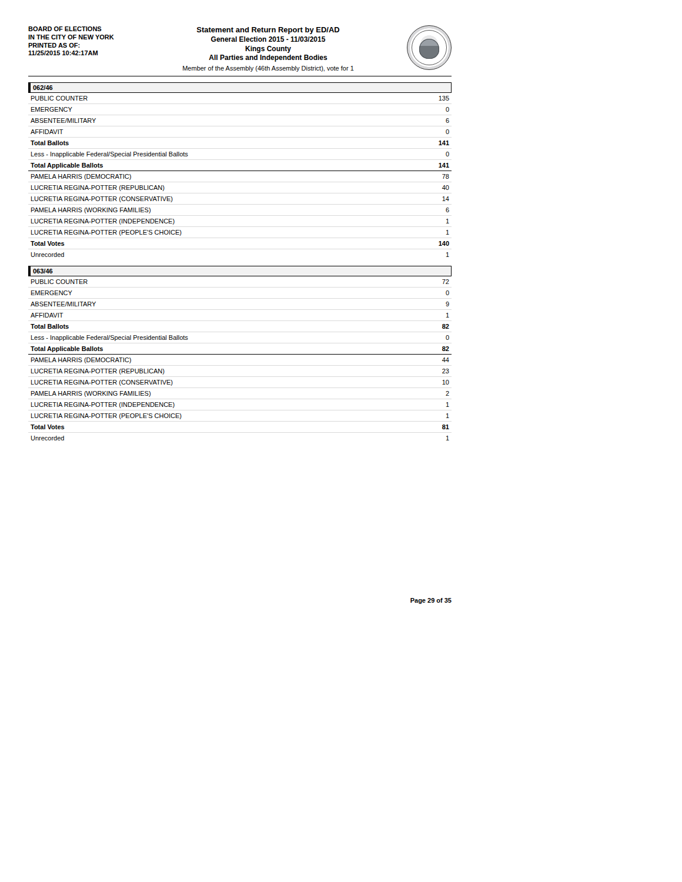BOARD OF ELECTIONS
IN THE CITY OF NEW YORK
PRINTED AS OF:
11/25/2015 10:42:17AM
Statement and Return Report by ED/AD
General Election 2015 - 11/03/2015
Kings County
All Parties and Independent Bodies
Member of the Assembly (46th Assembly District), vote for 1
062/46
| PUBLIC COUNTER | 135 |
| EMERGENCY | 0 |
| ABSENTEE/MILITARY | 6 |
| AFFIDAVIT | 0 |
| Total Ballots | 141 |
| Less - Inapplicable Federal/Special Presidential Ballots | 0 |
| Total Applicable Ballots | 141 |
| PAMELA HARRIS (DEMOCRATIC) | 78 |
| LUCRETIA REGINA-POTTER (REPUBLICAN) | 40 |
| LUCRETIA REGINA-POTTER (CONSERVATIVE) | 14 |
| PAMELA HARRIS (WORKING FAMILIES) | 6 |
| LUCRETIA REGINA-POTTER (INDEPENDENCE) | 1 |
| LUCRETIA REGINA-POTTER (PEOPLE'S CHOICE) | 1 |
| Total Votes | 140 |
| Unrecorded | 1 |
063/46
| PUBLIC COUNTER | 72 |
| EMERGENCY | 0 |
| ABSENTEE/MILITARY | 9 |
| AFFIDAVIT | 1 |
| Total Ballots | 82 |
| Less - Inapplicable Federal/Special Presidential Ballots | 0 |
| Total Applicable Ballots | 82 |
| PAMELA HARRIS (DEMOCRATIC) | 44 |
| LUCRETIA REGINA-POTTER (REPUBLICAN) | 23 |
| LUCRETIA REGINA-POTTER (CONSERVATIVE) | 10 |
| PAMELA HARRIS (WORKING FAMILIES) | 2 |
| LUCRETIA REGINA-POTTER (INDEPENDENCE) | 1 |
| LUCRETIA REGINA-POTTER (PEOPLE'S CHOICE) | 1 |
| Total Votes | 81 |
| Unrecorded | 1 |
Page 29 of 35